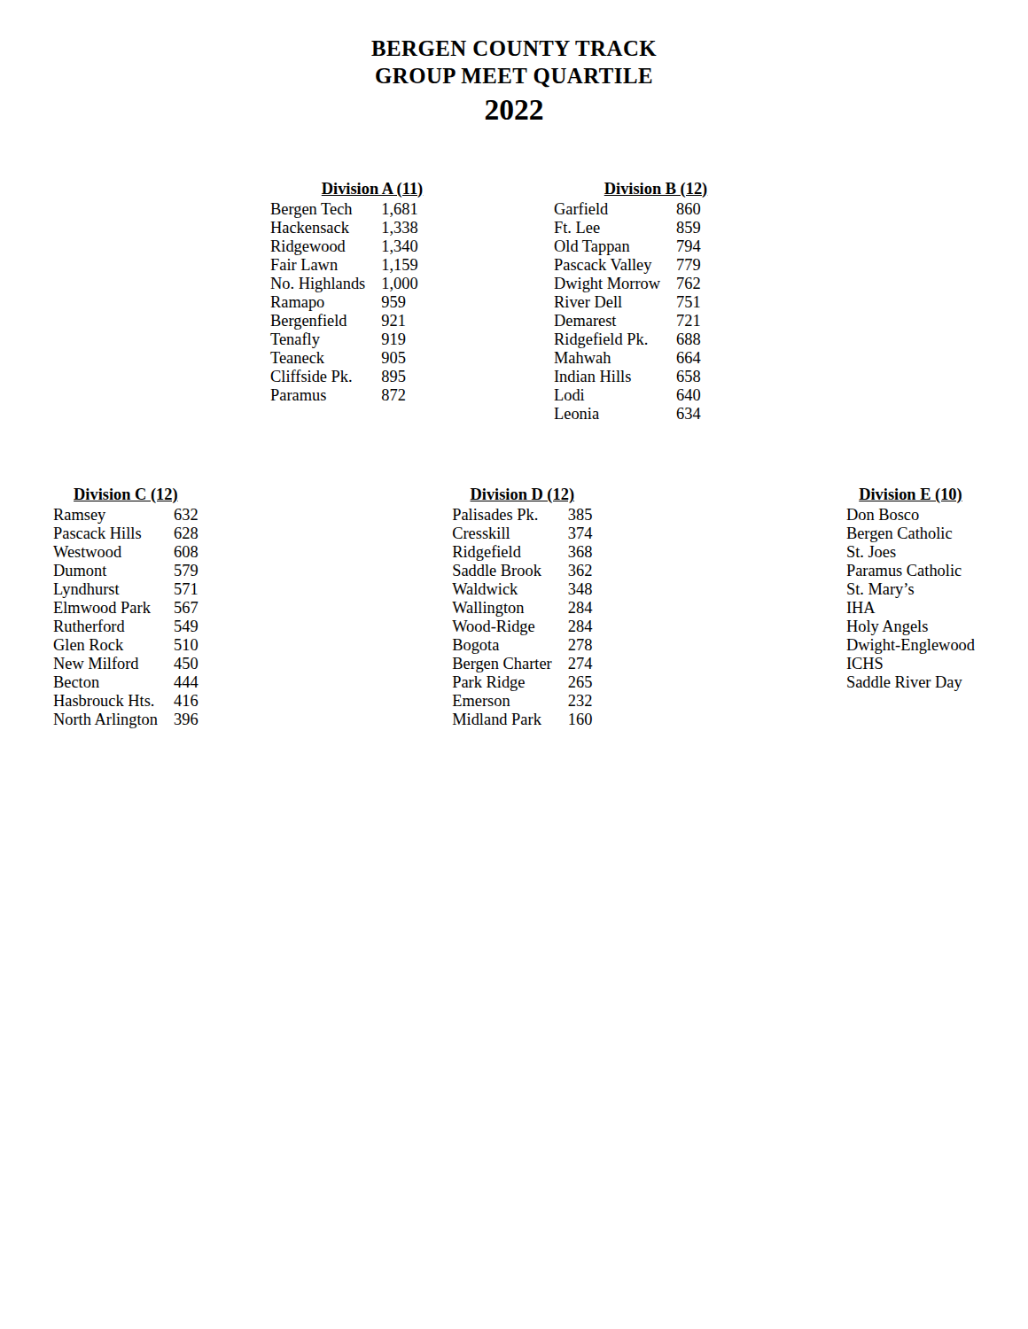BERGEN COUNTY TRACK
GROUP MEET QUARTILE
2022
Division A (11)
| Bergen Tech | 1,681 |
| Hackensack | 1,338 |
| Ridgewood | 1,340 |
| Fair Lawn | 1,159 |
| No. Highlands | 1,000 |
| Ramapo | 959 |
| Bergenfield | 921 |
| Tenafly | 919 |
| Teaneck | 905 |
| Cliffside Pk. | 895 |
| Paramus | 872 |
Division B (12)
| Garfield | 860 |
| Ft. Lee | 859 |
| Old Tappan | 794 |
| Pascack Valley | 779 |
| Dwight Morrow | 762 |
| River Dell | 751 |
| Demarest | 721 |
| Ridgefield Pk. | 688 |
| Mahwah | 664 |
| Indian Hills | 658 |
| Lodi | 640 |
| Leonia | 634 |
Division C (12)
| Ramsey | 632 |
| Pascack Hills | 628 |
| Westwood | 608 |
| Dumont | 579 |
| Lyndhurst | 571 |
| Elmwood Park | 567 |
| Rutherford | 549 |
| Glen Rock | 510 |
| New Milford | 450 |
| Becton | 444 |
| Hasbrouck Hts. | 416 |
| North Arlington | 396 |
Division D (12)
| Palisades Pk. | 385 |
| Cresskill | 374 |
| Ridgefield | 368 |
| Saddle Brook | 362 |
| Waldwick | 348 |
| Wallington | 284 |
| Wood-Ridge | 284 |
| Bogota | 278 |
| Bergen Charter | 274 |
| Park Ridge | 265 |
| Emerson | 232 |
| Midland Park | 160 |
Division E (10)
Don Bosco
Bergen Catholic
St. Joes
Paramus Catholic
St. Mary’s
IHA
Holy Angels
Dwight-Englewood
ICHS
Saddle River Day